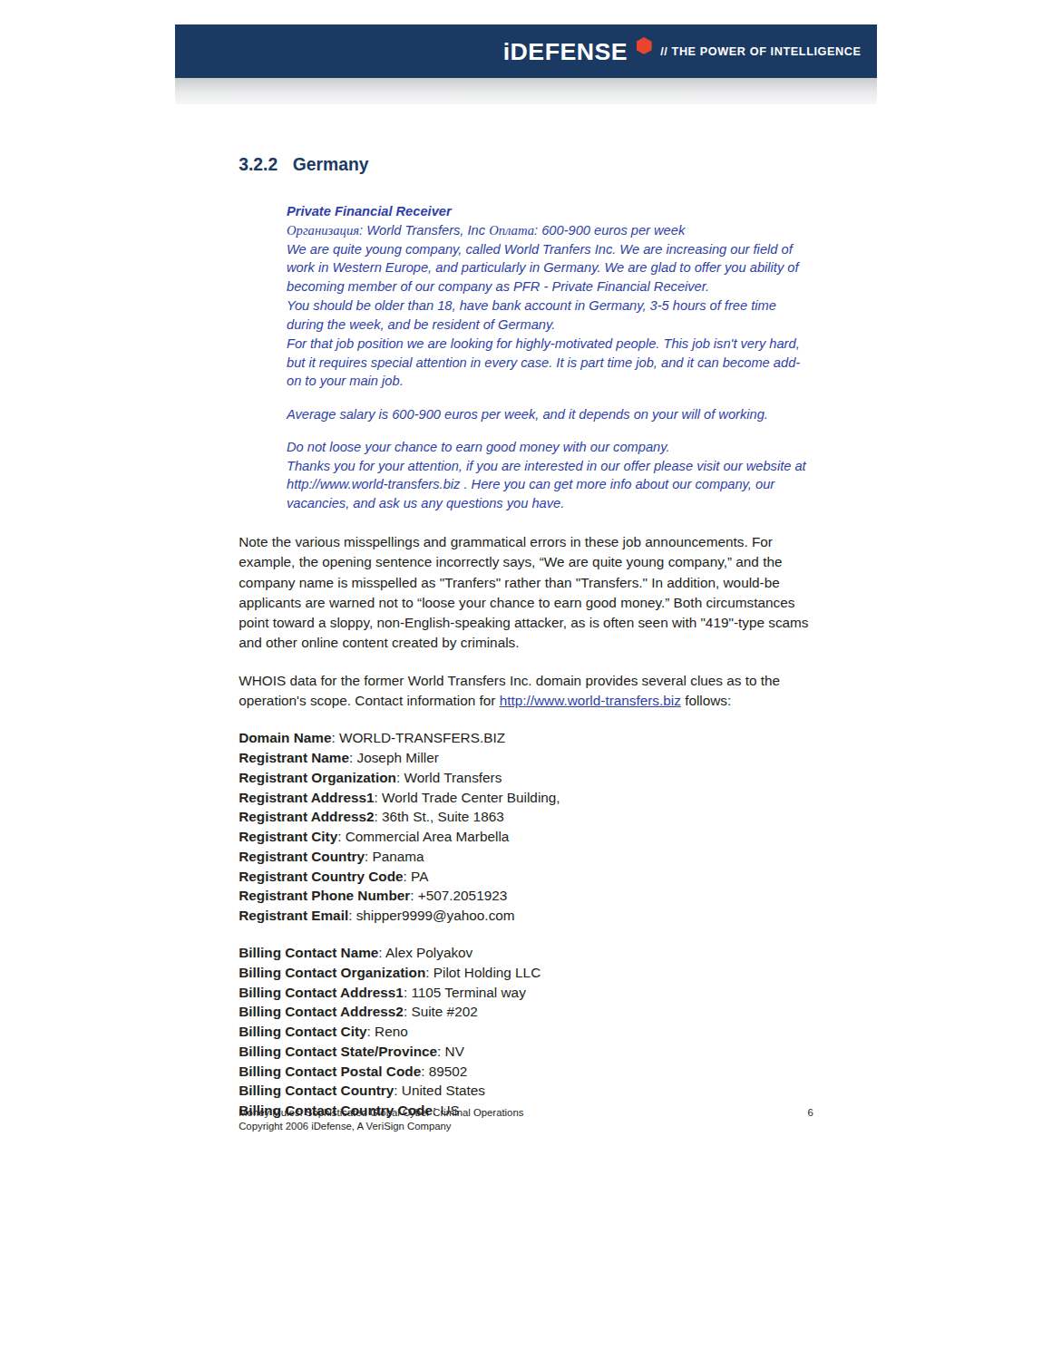iDEFENSE // THE POWER OF INTELLIGENCE
3.2.2 Germany
Private Financial Receiver
Организация: World Transfers, Inc Оплата: 600-900 euros per week
We are quite young company, called World Tranfers Inc. We are increasing our field of work in Western Europe, and particularly in Germany. We are glad to offer you ability of becoming member of our company as PFR - Private Financial Receiver.
You should be older than 18, have bank account in Germany, 3-5 hours of free time during the week, and be resident of Germany.
For that job position we are looking for highly-motivated people. This job isn't very hard, but it requires special attention in every case. It is part time job, and it can become add-on to your main job.
Average salary is 600-900 euros per week, and it depends on your will of working.
Do not loose your chance to earn good money with our company.
Thanks you for your attention, if you are interested in our offer please visit our website at http://www.world-transfers.biz . Here you can get more info about our company, our vacancies, and ask us any questions you have.
Note the various misspellings and grammatical errors in these job announcements. For example, the opening sentence incorrectly says, “We are quite young company,” and the company name is misspelled as "Tranfers" rather than "Transfers." In addition, would-be applicants are warned not to “loose your chance to earn good money.” Both circumstances point toward a sloppy, non-English-speaking attacker, as is often seen with "419"-type scams and other online content created by criminals.
WHOIS data for the former World Transfers Inc. domain provides several clues as to the operation's scope. Contact information for http://www.world-transfers.biz follows:
Domain Name: WORLD-TRANSFERS.BIZ
Registrant Name: Joseph Miller
Registrant Organization: World Transfers
Registrant Address1: World Trade Center Building,
Registrant Address2: 36th St., Suite 1863
Registrant City: Commercial Area Marbella
Registrant Country: Panama
Registrant Country Code: PA
Registrant Phone Number: +507.2051923
Registrant Email: shipper9999@yahoo.com
Billing Contact Name: Alex Polyakov
Billing Contact Organization: Pilot Holding LLC
Billing Contact Address1: 1105 Terminal way
Billing Contact Address2: Suite #202
Billing Contact City: Reno
Billing Contact State/Province: NV
Billing Contact Postal Code: 89502
Billing Contact Country: United States
Billing Contact Country Code: US
Money Mules: Sophisticated Global Cyber Criminal Operations
Copyright 2006 iDefense, A VeriSign Company
6